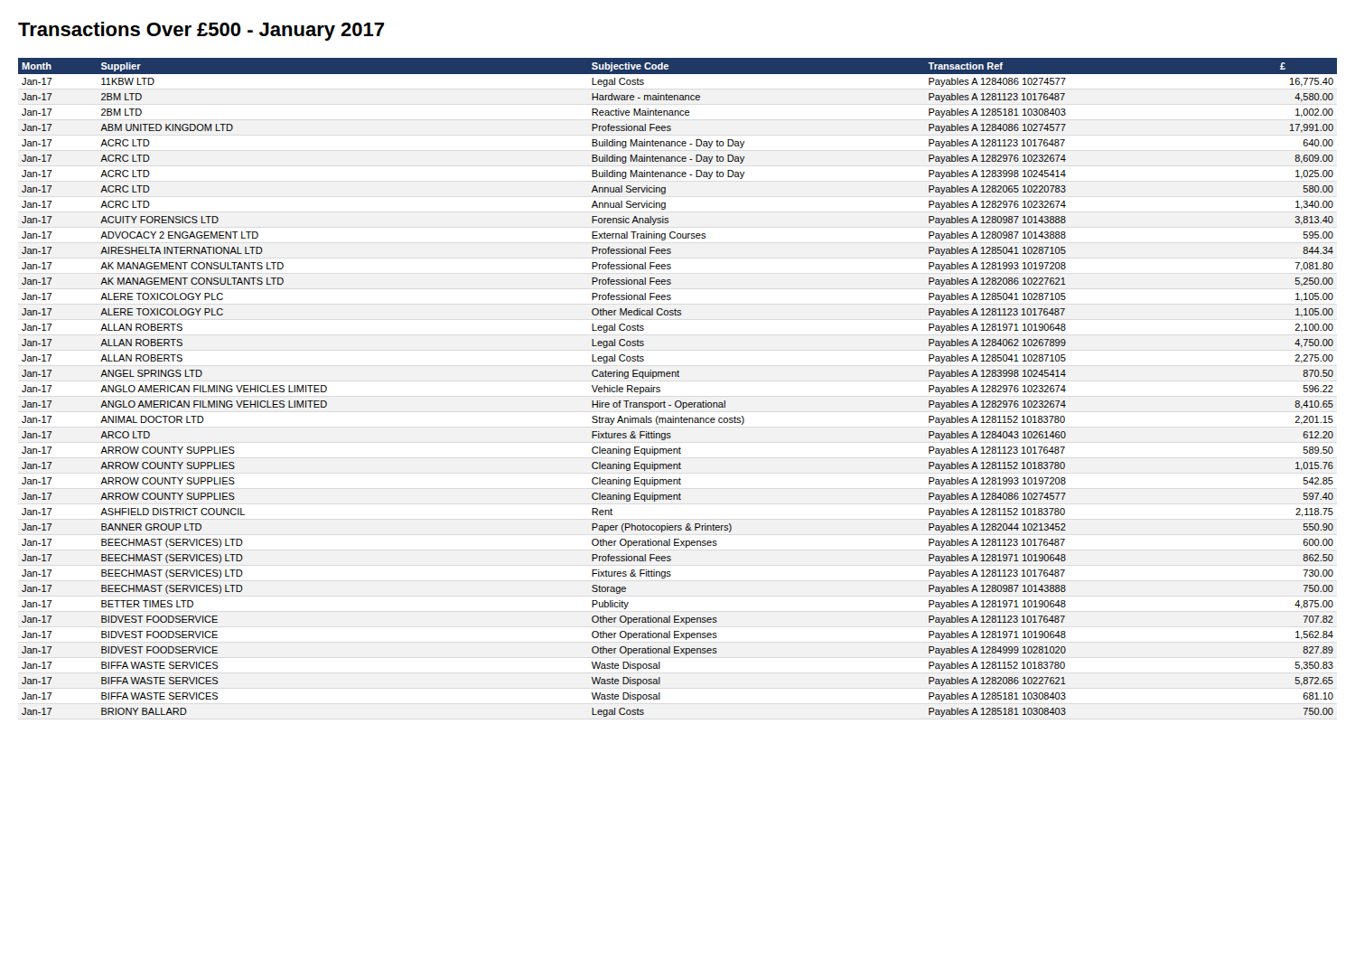Transactions Over £500 - January 2017
| Month | Supplier | Subjective Code | Transaction Ref | £ |
| --- | --- | --- | --- | --- |
| Jan-17 | 11KBW LTD | Legal Costs | Payables A 1284086 10274577 | 16,775.40 |
| Jan-17 | 2BM LTD | Hardware - maintenance | Payables A 1281123 10176487 | 4,580.00 |
| Jan-17 | 2BM LTD | Reactive Maintenance | Payables A 1285181 10308403 | 1,002.00 |
| Jan-17 | ABM UNITED KINGDOM LTD | Professional Fees | Payables A 1284086 10274577 | 17,991.00 |
| Jan-17 | ACRC LTD | Building Maintenance - Day to Day | Payables A 1281123 10176487 | 640.00 |
| Jan-17 | ACRC LTD | Building Maintenance - Day to Day | Payables A 1282976 10232674 | 8,609.00 |
| Jan-17 | ACRC LTD | Building Maintenance - Day to Day | Payables A 1283998 10245414 | 1,025.00 |
| Jan-17 | ACRC LTD | Annual Servicing | Payables A 1282065 10220783 | 580.00 |
| Jan-17 | ACRC LTD | Annual Servicing | Payables A 1282976 10232674 | 1,340.00 |
| Jan-17 | ACUITY FORENSICS LTD | Forensic Analysis | Payables A 1280987 10143888 | 3,813.40 |
| Jan-17 | ADVOCACY 2 ENGAGEMENT LTD | External Training Courses | Payables A 1280987 10143888 | 595.00 |
| Jan-17 | AIRESHELTA INTERNATIONAL LTD | Professional Fees | Payables A 1285041 10287105 | 844.34 |
| Jan-17 | AK MANAGEMENT CONSULTANTS LTD | Professional Fees | Payables A 1281993 10197208 | 7,081.80 |
| Jan-17 | AK MANAGEMENT CONSULTANTS LTD | Professional Fees | Payables A 1282086 10227621 | 5,250.00 |
| Jan-17 | ALERE TOXICOLOGY PLC | Professional Fees | Payables A 1285041 10287105 | 1,105.00 |
| Jan-17 | ALERE TOXICOLOGY PLC | Other Medical Costs | Payables A 1281123 10176487 | 1,105.00 |
| Jan-17 | ALLAN ROBERTS | Legal Costs | Payables A 1281971 10190648 | 2,100.00 |
| Jan-17 | ALLAN ROBERTS | Legal Costs | Payables A 1284062 10267899 | 4,750.00 |
| Jan-17 | ALLAN ROBERTS | Legal Costs | Payables A 1285041 10287105 | 2,275.00 |
| Jan-17 | ANGEL SPRINGS LTD | Catering Equipment | Payables A 1283998 10245414 | 870.50 |
| Jan-17 | ANGLO AMERICAN FILMING VEHICLES LIMITED | Vehicle Repairs | Payables A 1282976 10232674 | 596.22 |
| Jan-17 | ANGLO AMERICAN FILMING VEHICLES LIMITED | Hire of Transport - Operational | Payables A 1282976 10232674 | 8,410.65 |
| Jan-17 | ANIMAL DOCTOR LTD | Stray Animals (maintenance costs) | Payables A 1281152 10183780 | 2,201.15 |
| Jan-17 | ARCO LTD | Fixtures & Fittings | Payables A 1284043 10261460 | 612.20 |
| Jan-17 | ARROW COUNTY SUPPLIES | Cleaning Equipment | Payables A 1281123 10176487 | 589.50 |
| Jan-17 | ARROW COUNTY SUPPLIES | Cleaning Equipment | Payables A 1281152 10183780 | 1,015.76 |
| Jan-17 | ARROW COUNTY SUPPLIES | Cleaning Equipment | Payables A 1281993 10197208 | 542.85 |
| Jan-17 | ARROW COUNTY SUPPLIES | Cleaning Equipment | Payables A 1284086 10274577 | 597.40 |
| Jan-17 | ASHFIELD DISTRICT COUNCIL | Rent | Payables A 1281152 10183780 | 2,118.75 |
| Jan-17 | BANNER GROUP LTD | Paper (Photocopiers & Printers) | Payables A 1282044 10213452 | 550.90 |
| Jan-17 | BEECHMAST (SERVICES) LTD | Other Operational Expenses | Payables A 1281123 10176487 | 600.00 |
| Jan-17 | BEECHMAST (SERVICES) LTD | Professional Fees | Payables A 1281971 10190648 | 862.50 |
| Jan-17 | BEECHMAST (SERVICES) LTD | Fixtures & Fittings | Payables A 1281123 10176487 | 730.00 |
| Jan-17 | BEECHMAST (SERVICES) LTD | Storage | Payables A 1280987 10143888 | 750.00 |
| Jan-17 | BETTER TIMES LTD | Publicity | Payables A 1281971 10190648 | 4,875.00 |
| Jan-17 | BIDVEST FOODSERVICE | Other Operational Expenses | Payables A 1281123 10176487 | 707.82 |
| Jan-17 | BIDVEST FOODSERVICE | Other Operational Expenses | Payables A 1281971 10190648 | 1,562.84 |
| Jan-17 | BIDVEST FOODSERVICE | Other Operational Expenses | Payables A 1284999 10281020 | 827.89 |
| Jan-17 | BIFFA WASTE SERVICES | Waste Disposal | Payables A 1281152 10183780 | 5,350.83 |
| Jan-17 | BIFFA WASTE SERVICES | Waste Disposal | Payables A 1282086 10227621 | 5,872.65 |
| Jan-17 | BIFFA WASTE SERVICES | Waste Disposal | Payables A 1285181 10308403 | 681.10 |
| Jan-17 | BRIONY BALLARD | Legal Costs | Payables A 1285181 10308403 | 750.00 |